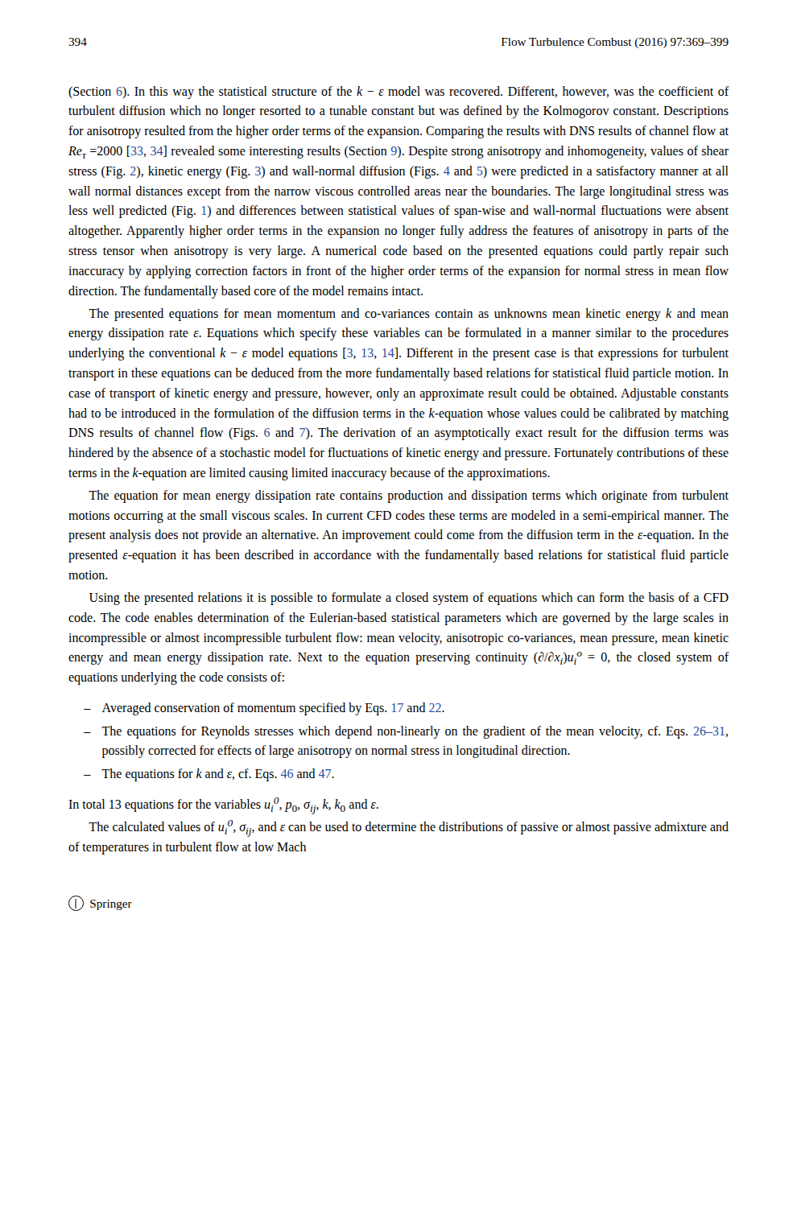394 Flow Turbulence Combust (2016) 97:369–399
(Section 6). In this way the statistical structure of the k − ε model was recovered. Different, however, was the coefficient of turbulent diffusion which no longer resorted to a tunable constant but was defined by the Kolmogorov constant. Descriptions for anisotropy resulted from the higher order terms of the expansion. Comparing the results with DNS results of channel flow at Reτ =2000 [33, 34] revealed some interesting results (Section 9). Despite strong anisotropy and inhomogeneity, values of shear stress (Fig. 2), kinetic energy (Fig. 3) and wall-normal diffusion (Figs. 4 and 5) were predicted in a satisfactory manner at all wall normal distances except from the narrow viscous controlled areas near the boundaries. The large longitudinal stress was less well predicted (Fig. 1) and differences between statistical values of span-wise and wall-normal fluctuations were absent altogether. Apparently higher order terms in the expansion no longer fully address the features of anisotropy in parts of the stress tensor when anisotropy is very large. A numerical code based on the presented equations could partly repair such inaccuracy by applying correction factors in front of the higher order terms of the expansion for normal stress in mean flow direction. The fundamentally based core of the model remains intact.
The presented equations for mean momentum and co-variances contain as unknowns mean kinetic energy k and mean energy dissipation rate ε. Equations which specify these variables can be formulated in a manner similar to the procedures underlying the conventional k − ε model equations [3, 13, 14]. Different in the present case is that expressions for turbulent transport in these equations can be deduced from the more fundamentally based relations for statistical fluid particle motion. In case of transport of kinetic energy and pressure, however, only an approximate result could be obtained. Adjustable constants had to be introduced in the formulation of the diffusion terms in the k-equation whose values could be calibrated by matching DNS results of channel flow (Figs. 6 and 7). The derivation of an asymptotically exact result for the diffusion terms was hindered by the absence of a stochastic model for fluctuations of kinetic energy and pressure. Fortunately contributions of these terms in the k-equation are limited causing limited inaccuracy because of the approximations.
The equation for mean energy dissipation rate contains production and dissipation terms which originate from turbulent motions occurring at the small viscous scales. In current CFD codes these terms are modeled in a semi-empirical manner. The present analysis does not provide an alternative. An improvement could come from the diffusion term in the ε-equation. In the presented ε-equation it has been described in accordance with the fundamentally based relations for statistical fluid particle motion.
Using the presented relations it is possible to formulate a closed system of equations which can form the basis of a CFD code. The code enables determination of the Eulerian-based statistical parameters which are governed by the large scales in incompressible or almost incompressible turbulent flow: mean velocity, anisotropic co-variances, mean pressure, mean kinetic energy and mean energy dissipation rate. Next to the equation preserving continuity (∂/∂xi)uio = 0, the closed system of equations underlying the code consists of:
Averaged conservation of momentum specified by Eqs. 17 and 22.
The equations for Reynolds stresses which depend non-linearly on the gradient of the mean velocity, cf. Eqs. 26–31, possibly corrected for effects of large anisotropy on normal stress in longitudinal direction.
The equations for k and ε, cf. Eqs. 46 and 47.
In total 13 equations for the variables ui0, p0, σij, k, k0 and ε.
The calculated values of ui0, σij, and ε can be used to determine the distributions of passive or almost passive admixture and of temperatures in turbulent flow at low Mach
Springer